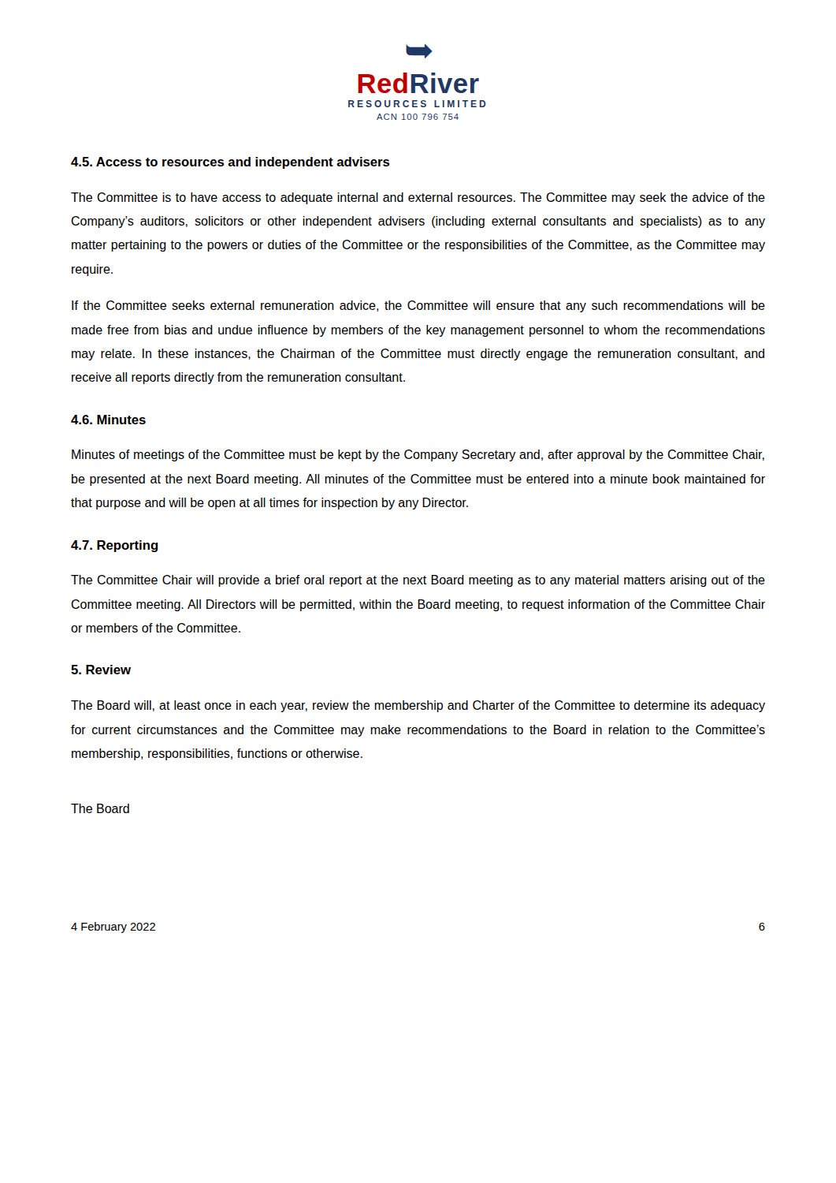➥
Red River
RESOURCES LIMITED
ACN 100 796 754
4.5. Access to resources and independent advisers
The Committee is to have access to adequate internal and external resources. The Committee may seek the advice of the Company’s auditors, solicitors or other independent advisers (including external consultants and specialists) as to any matter pertaining to the powers or duties of the Committee or the responsibilities of the Committee, as the Committee may require.
If the Committee seeks external remuneration advice, the Committee will ensure that any such recommendations will be made free from bias and undue influence by members of the key management personnel to whom the recommendations may relate. In these instances, the Chairman of the Committee must directly engage the remuneration consultant, and receive all reports directly from the remuneration consultant.
4.6. Minutes
Minutes of meetings of the Committee must be kept by the Company Secretary and, after approval by the Committee Chair, be presented at the next Board meeting. All minutes of the Committee must be entered into a minute book maintained for that purpose and will be open at all times for inspection by any Director.
4.7. Reporting
The Committee Chair will provide a brief oral report at the next Board meeting as to any material matters arising out of the Committee meeting. All Directors will be permitted, within the Board meeting, to request information of the Committee Chair or members of the Committee.
5. Review
The Board will, at least once in each year, review the membership and Charter of the Committee to determine its adequacy for current circumstances and the Committee may make recommendations to the Board in relation to the Committee’s membership, responsibilities, functions or otherwise.
The Board
4 February 2022 6